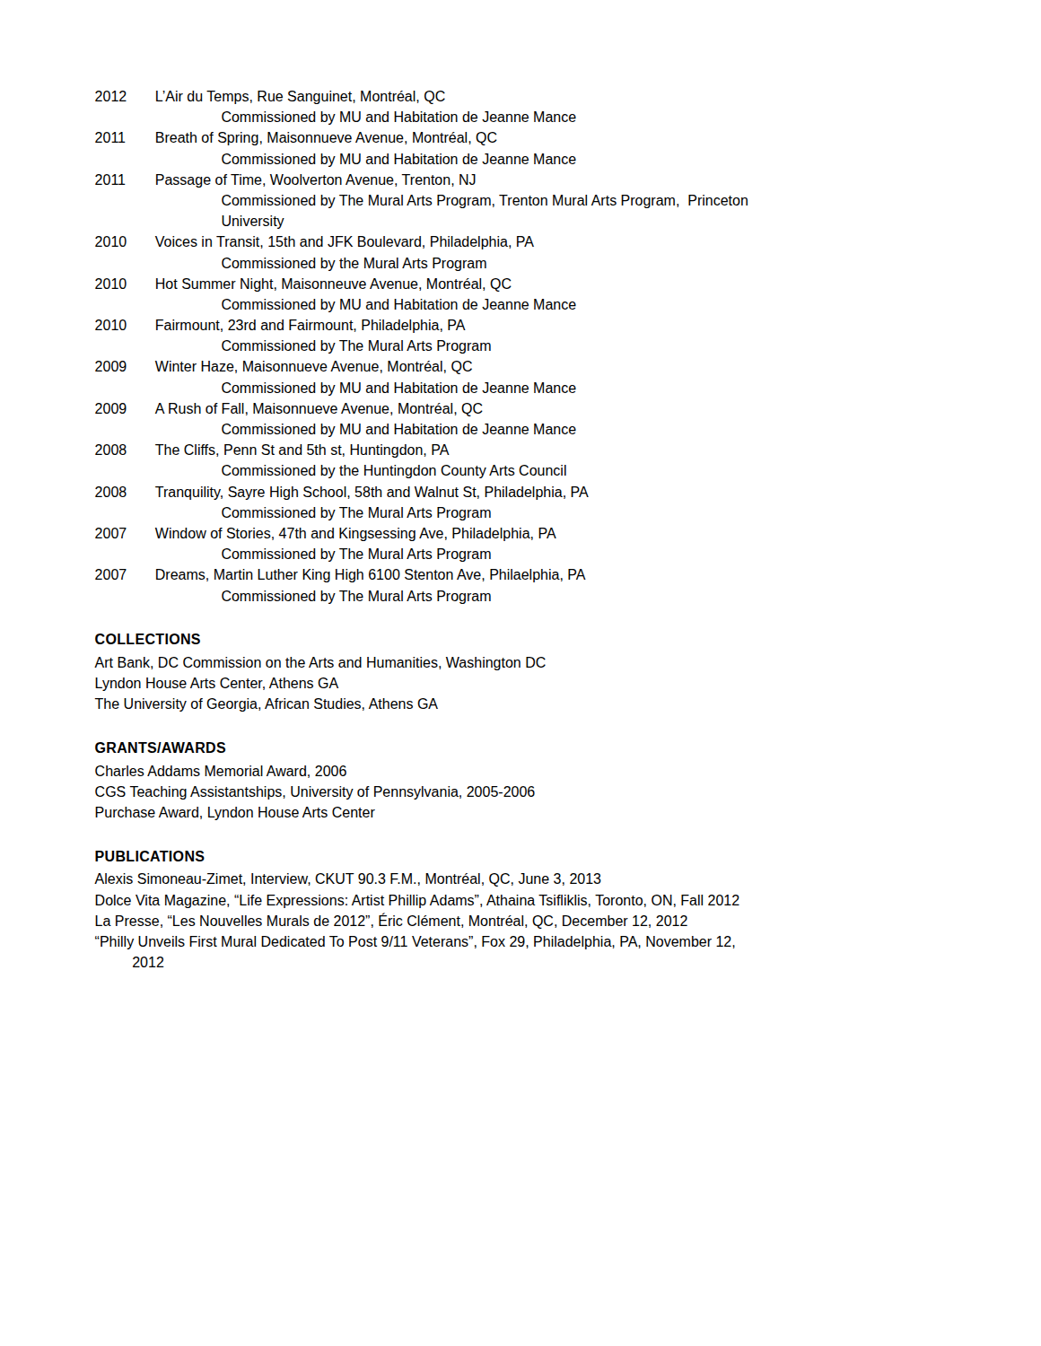2012
L’Air du Temps, Rue Sanguinet, Montréal, QC Commissioned by MU and Habitation de Jeanne Mance
2011
Breath of Spring, Maisonnueve Avenue, Montréal, QC Commissioned by MU and Habitation de Jeanne Mance
2011
Passage of Time, Woolverton Avenue, Trenton, NJ Commissioned by The Mural Arts Program, Trenton Mural Arts Program, Princeton University
2010
Voices in Transit, 15th and JFK Boulevard, Philadelphia, PA Commissioned by the Mural Arts Program
2010
Hot Summer Night, Maisonneuve Avenue, Montréal, QC Commissioned by MU and Habitation de Jeanne Mance
2010
Fairmount, 23rd and Fairmount, Philadelphia, PA Commissioned by The Mural Arts Program
2009
Winter Haze, Maisonnueve Avenue, Montréal, QC Commissioned by MU and Habitation de Jeanne Mance
2009
A Rush of Fall, Maisonnueve Avenue, Montréal, QC Commissioned by MU and Habitation de Jeanne Mance
2008
The Cliffs, Penn St and 5th st, Huntingdon, PA Commissioned by the Huntingdon County Arts Council
2008
Tranquility, Sayre High School, 58th and Walnut St, Philadelphia, PA Commissioned by The Mural Arts Program
2007
Window of Stories, 47th and Kingsessing Ave, Philadelphia, PA Commissioned by The Mural Arts Program
2007
Dreams, Martin Luther King High 6100 Stenton Ave, Philaelphia, PA Commissioned by The Mural Arts Program
COLLECTIONS
Art Bank, DC Commission on the Arts and Humanities, Washington DC
Lyndon House Arts Center, Athens GA
The University of Georgia, African Studies, Athens GA
GRANTS/AWARDS
Charles Addams Memorial Award, 2006
CGS Teaching Assistantships, University of Pennsylvania, 2005-2006
Purchase Award, Lyndon House Arts Center
PUBLICATIONS
Alexis Simoneau-Zimet, Interview, CKUT 90.3 F.M., Montréal, QC, June 3, 2013
Dolce Vita Magazine, “Life Expressions: Artist Phillip Adams”, Athaina Tsifliklis, Toronto, ON, Fall 2012
La Presse, “Les Nouvelles Murals de 2012”, Éric Clément, Montréal, QC, December 12, 2012
“Philly Unveils First Mural Dedicated To Post 9/11 Veterans”, Fox 29, Philadelphia, PA, November 12, 2012